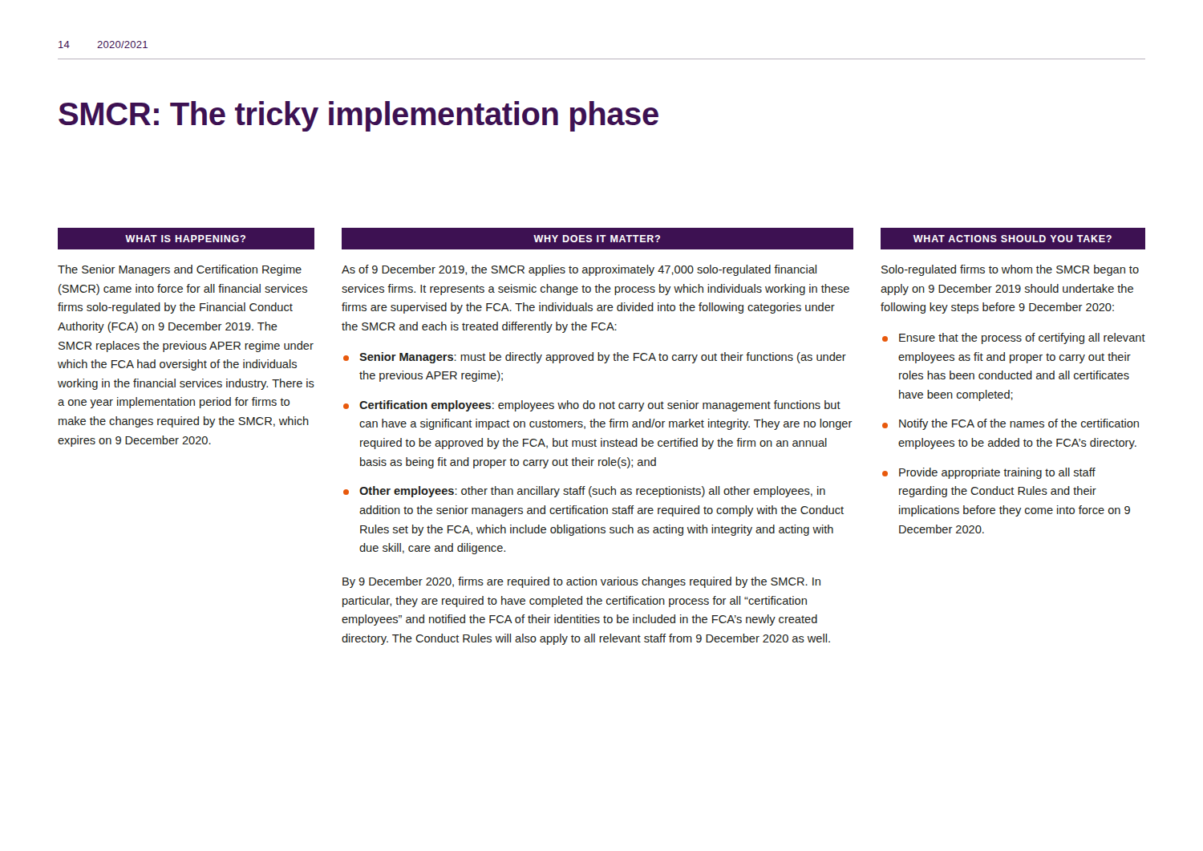14 2020/2021
SMCR: The tricky implementation phase
What is happening?
The Senior Managers and Certification Regime (SMCR) came into force for all financial services firms solo-regulated by the Financial Conduct Authority (FCA) on 9 December 2019. The SMCR replaces the previous APER regime under which the FCA had oversight of the individuals working in the financial services industry. There is a one year implementation period for firms to make the changes required by the SMCR, which expires on 9 December 2020.
Why does it matter?
As of 9 December 2019, the SMCR applies to approximately 47,000 solo-regulated financial services firms. It represents a seismic change to the process by which individuals working in these firms are supervised by the FCA. The individuals are divided into the following categories under the SMCR and each is treated differently by the FCA:
Senior Managers: must be directly approved by the FCA to carry out their functions (as under the previous APER regime);
Certification employees: employees who do not carry out senior management functions but can have a significant impact on customers, the firm and/or market integrity. They are no longer required to be approved by the FCA, but must instead be certified by the firm on an annual basis as being fit and proper to carry out their role(s); and
Other employees: other than ancillary staff (such as receptionists) all other employees, in addition to the senior managers and certification staff are required to comply with the Conduct Rules set by the FCA, which include obligations such as acting with integrity and acting with due skill, care and diligence.
By 9 December 2020, firms are required to action various changes required by the SMCR. In particular, they are required to have completed the certification process for all “certification employees” and notified the FCA of their identities to be included in the FCA’s newly created directory. The Conduct Rules will also apply to all relevant staff from 9 December 2020 as well.
What actions should you take?
Solo-regulated firms to whom the SMCR began to apply on 9 December 2019 should undertake the following key steps before 9 December 2020:
Ensure that the process of certifying all relevant employees as fit and proper to carry out their roles has been conducted and all certificates have been completed;
Notify the FCA of the names of the certification employees to be added to the FCA’s directory.
Provide appropriate training to all staff regarding the Conduct Rules and their implications before they come into force on 9 December 2020.